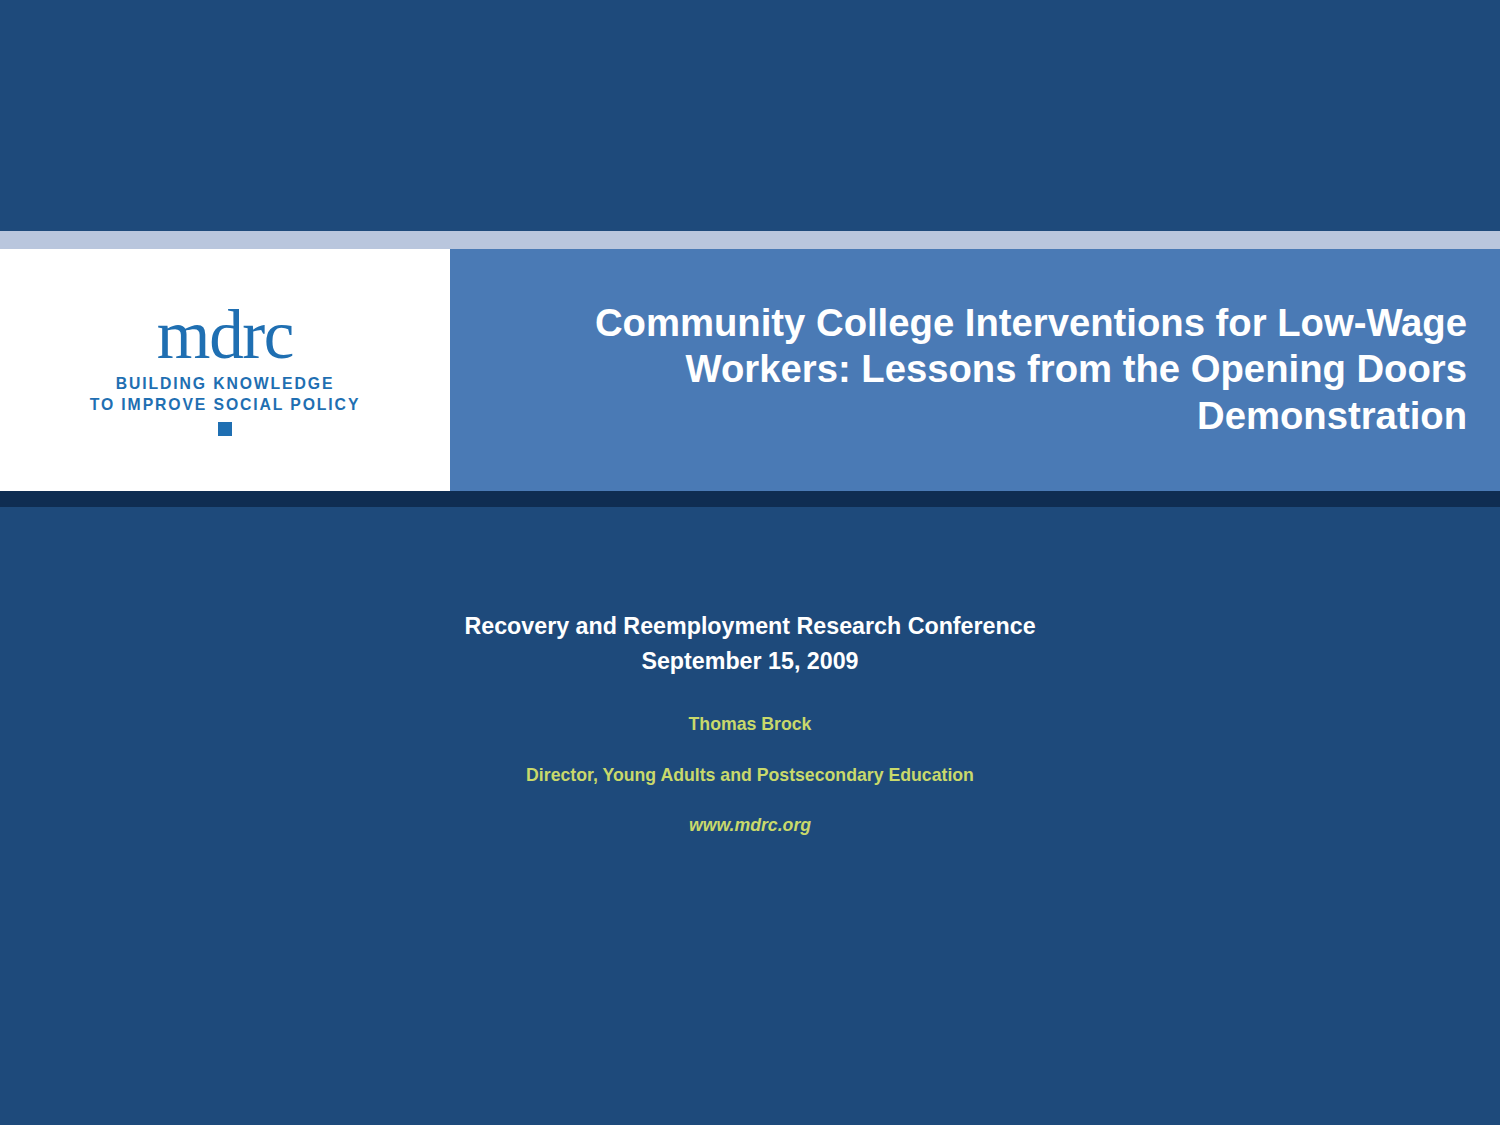mdrc
BUILDING KNOWLEDGE
TO IMPROVE SOCIAL POLICY
Community College Interventions for Low-Wage Workers: Lessons from the Opening Doors Demonstration
Recovery and Reemployment Research Conference
September 15, 2009
Thomas Brock
Director, Young Adults and Postsecondary Education
www.mdrc.org